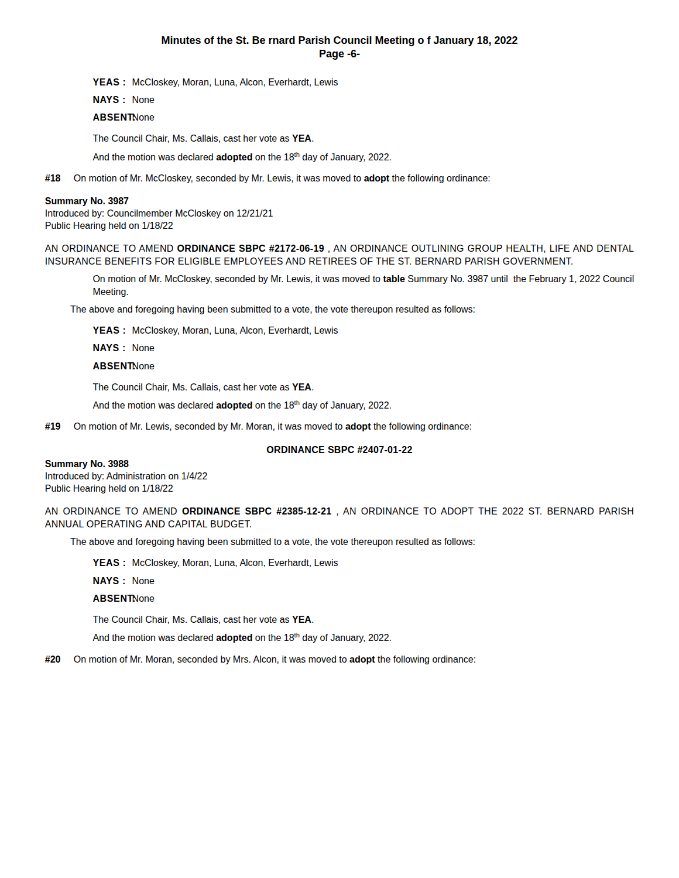Minutes of the St. Be rnard Parish Council Meeting o f January 18, 2022 Page -6-
YEAS :
McCloskey, Moran, Luna, Alcon, Everhardt, Lewis
NAYS :
None
ABSENT:
None
The Council Chair, Ms. Callais, cast her vote as YEA.
And the motion was declared adopted on the 18th day of January, 2022.
#18 On motion of Mr. McCloskey, seconded by Mr. Lewis, it was moved to adopt the following ordinance:
Summary No. 3987
Introduced by: Councilmember McCloskey on 12/21/21
Public Hearing held on 1/18/22
AN ORDINANCE TO AMEND ORDINANCE SBPC #2172-06-19 , AN ORDINANCE OUTLINING GROUP HEALTH, LIFE AND DENTAL INSURANCE BENEFITS FOR ELIGIBLE EMPLOYEES AND RETIREES OF THE ST. BERNARD PARISH GOVERNMENT.
On motion of Mr. McCloskey, seconded by Mr. Lewis, it was moved to table Summary No. 3987 until the February 1, 2022 Council Meeting.
The above and foregoing having been submitted to a vote, the vote thereupon resulted as follows:
YEAS :
McCloskey, Moran, Luna, Alcon, Everhardt, Lewis
NAYS :
None
ABSENT:
None
The Council Chair, Ms. Callais, cast her vote as YEA.
And the motion was declared adopted on the 18th day of January, 2022.
#19 On motion of Mr. Lewis, seconded by Mr. Moran, it was moved to adopt the following ordinance:
ORDINANCE SBPC #2407-01-22
Summary No. 3988
Introduced by: Administration on 1/4/22
Public Hearing held on 1/18/22
AN ORDINANCE TO AMEND ORDINANCE SBPC #2385-12-21 , AN ORDINANCE TO ADOPT THE 2022 ST. BERNARD PARISH ANNUAL OPERATING AND CAPITAL BUDGET.
The above and foregoing having been submitted to a vote, the vote thereupon resulted as follows:
YEAS :
McCloskey, Moran, Luna, Alcon, Everhardt, Lewis
NAYS :
None
ABSENT:
None
The Council Chair, Ms. Callais, cast her vote as YEA.
And the motion was declared adopted on the 18th day of January, 2022.
#20 On motion of Mr. Moran, seconded by Mrs. Alcon, it was moved to adopt the following ordinance: